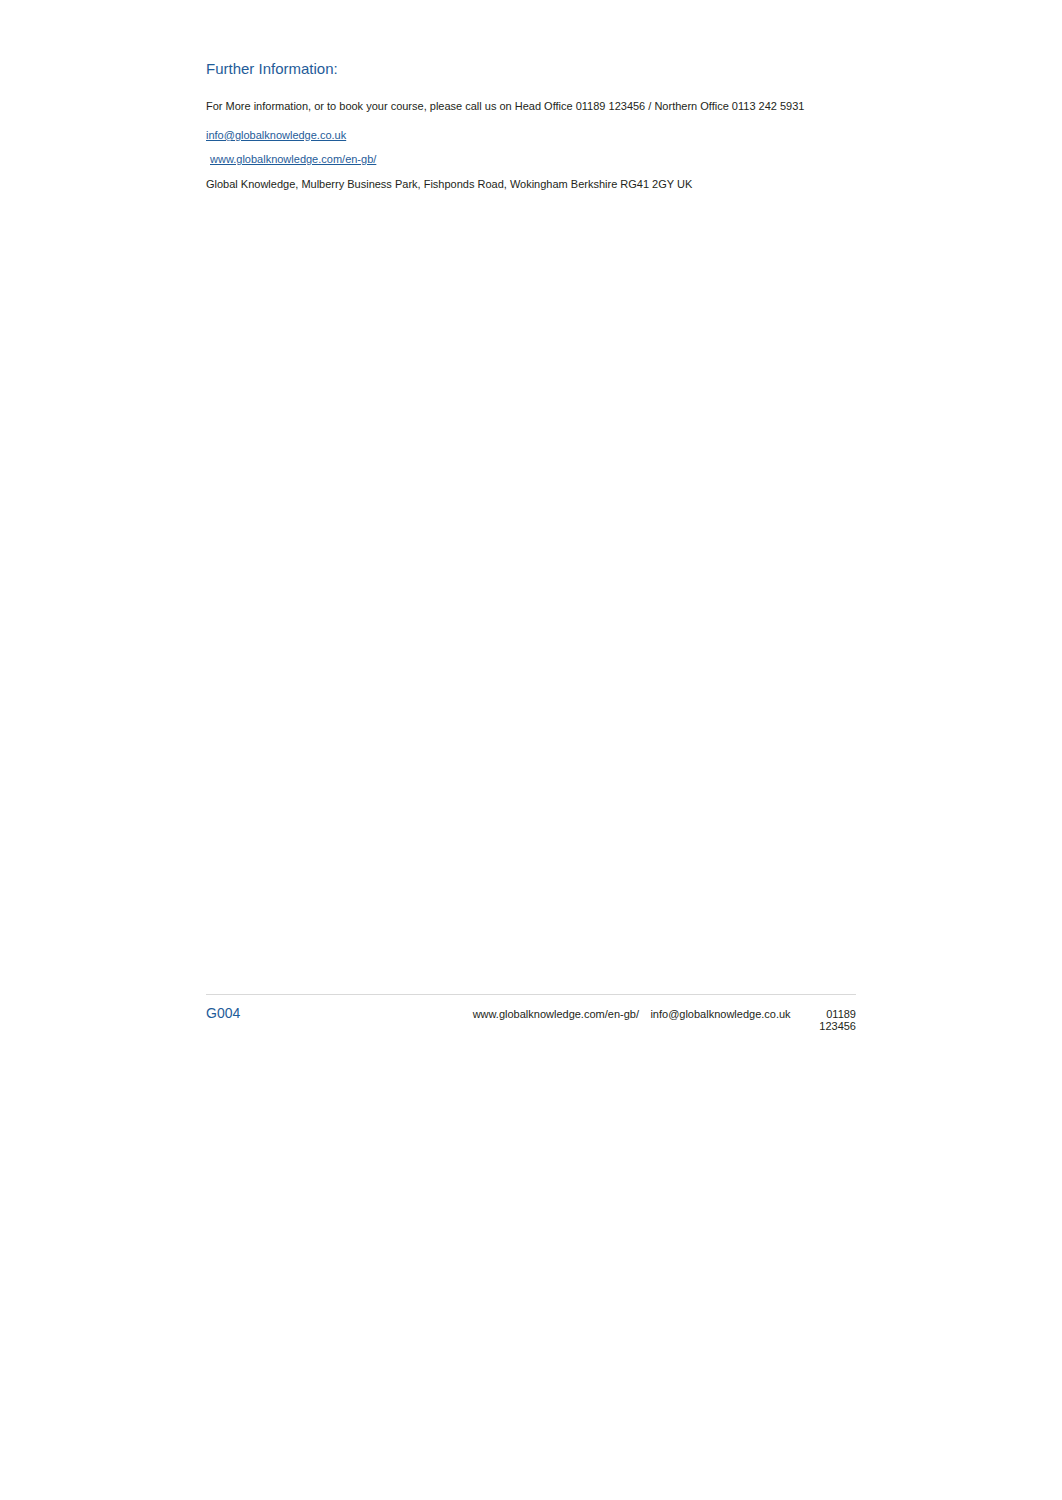Further Information:
For More information, or to book your course, please call us on Head Office 01189 123456 / Northern Office 0113 242 5931
info@globalknowledge.co.uk
www.globalknowledge.com/en-gb/
Global Knowledge, Mulberry Business Park, Fishponds Road, Wokingham Berkshire RG41 2GY UK
G004 www.globalknowledge.com/en-gb/ info@globalknowledge.co.uk 01189 123456